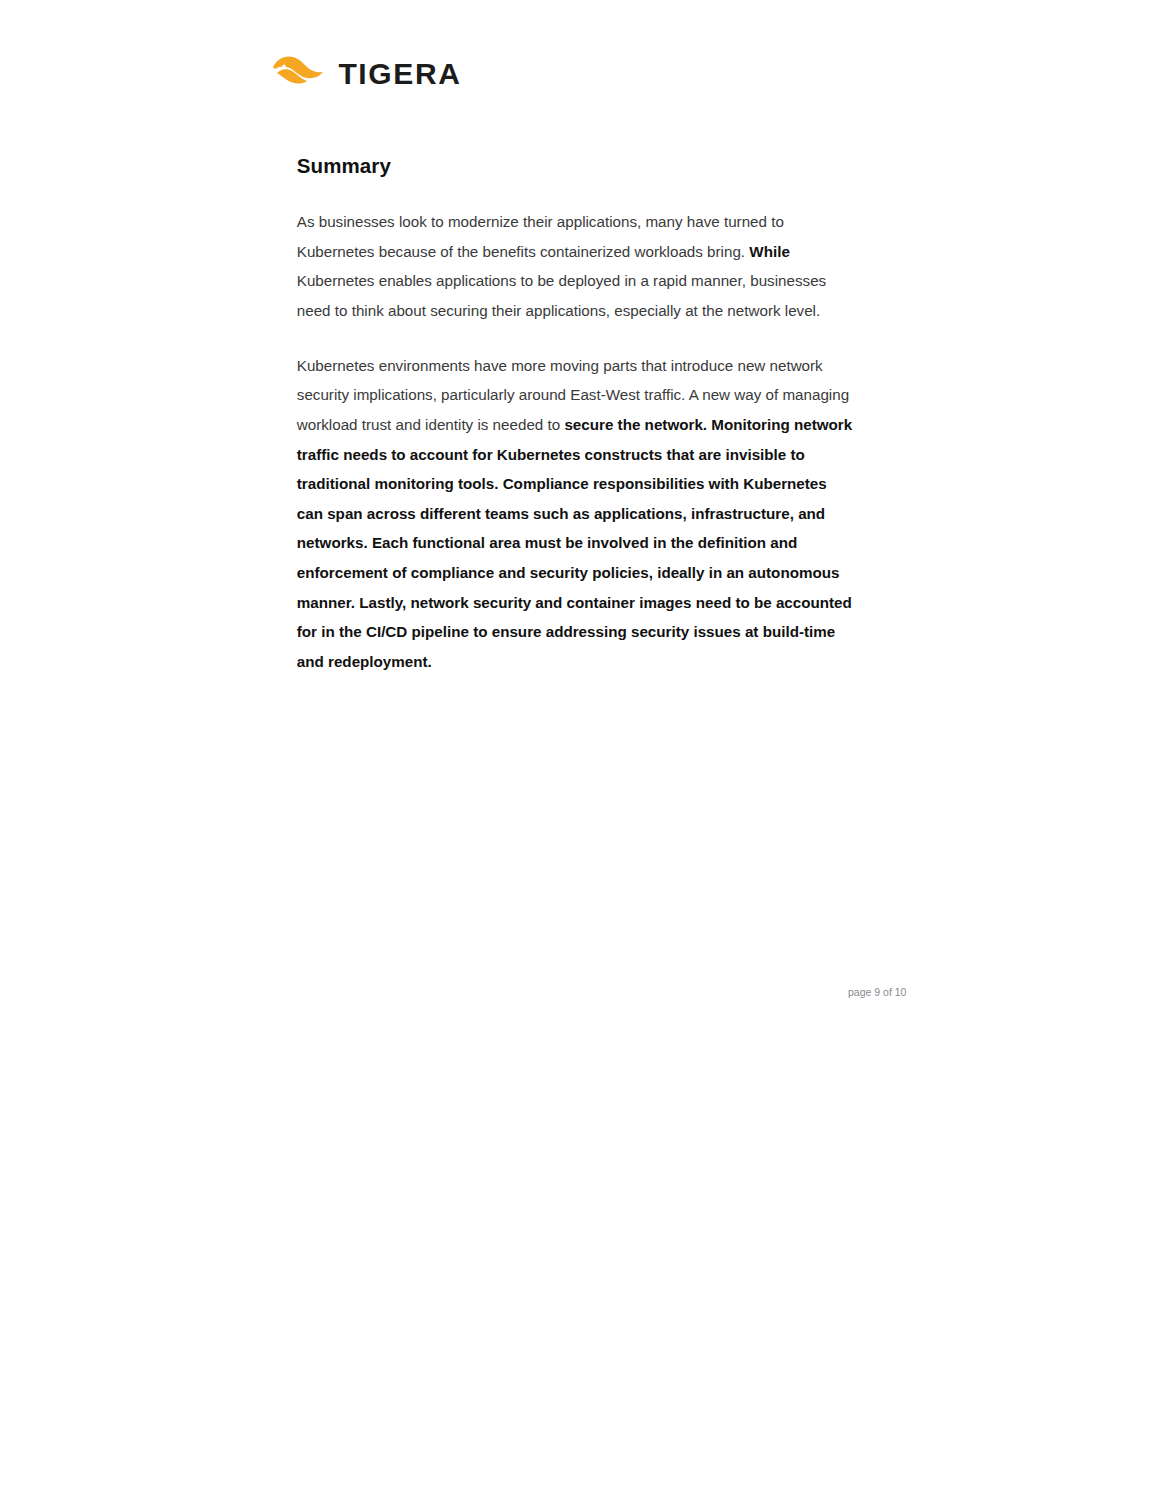TIGERA
Summary
As businesses look to modernize their applications, many have turned to Kubernetes because of the benefits containerized workloads bring. While Kubernetes enables applications to be deployed in a rapid manner, businesses need to think about securing their applications, especially at the network level.
Kubernetes environments have more moving parts that introduce new network security implications, particularly around East-West traffic. A new way of managing workload trust and identity is needed to secure the network. Monitoring network traffic needs to account for Kubernetes constructs that are invisible to traditional monitoring tools. Compliance responsibilities with Kubernetes can span across different teams such as applications, infrastructure, and networks. Each functional area must be involved in the definition and enforcement of compliance and security policies, ideally in an autonomous manner. Lastly, network security and container images need to be accounted for in the CI/CD pipeline to ensure addressing security issues at build-time and redeployment.
page 9 of 10